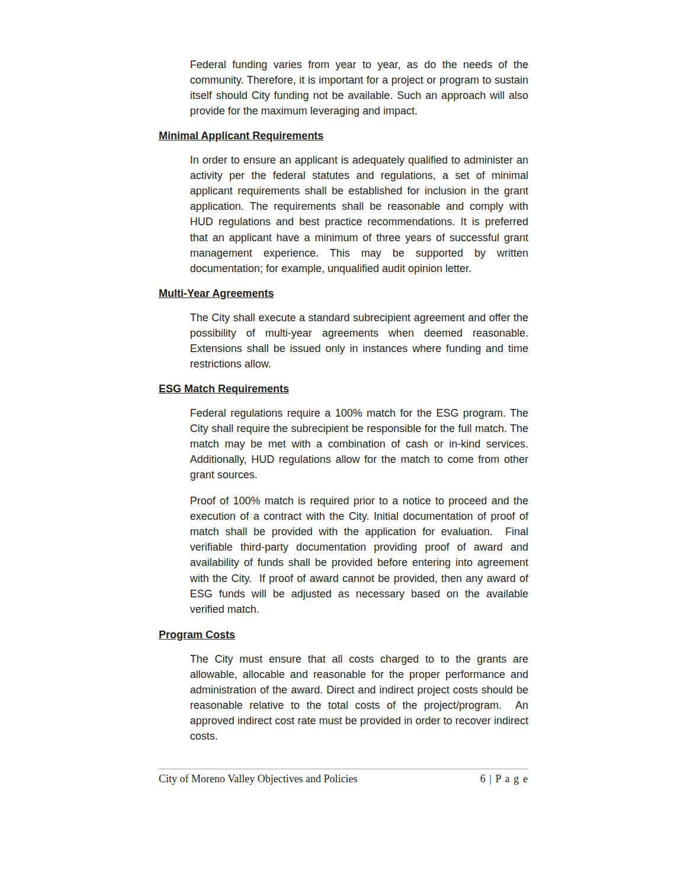Federal funding varies from year to year, as do the needs of the community. Therefore, it is important for a project or program to sustain itself should City funding not be available. Such an approach will also provide for the maximum leveraging and impact.
Minimal Applicant Requirements
In order to ensure an applicant is adequately qualified to administer an activity per the federal statutes and regulations, a set of minimal applicant requirements shall be established for inclusion in the grant application. The requirements shall be reasonable and comply with HUD regulations and best practice recommendations. It is preferred that an applicant have a minimum of three years of successful grant management experience. This may be supported by written documentation; for example, unqualified audit opinion letter.
Multi-Year Agreements
The City shall execute a standard subrecipient agreement and offer the possibility of multi-year agreements when deemed reasonable. Extensions shall be issued only in instances where funding and time restrictions allow.
ESG Match Requirements
Federal regulations require a 100% match for the ESG program. The City shall require the subrecipient be responsible for the full match. The match may be met with a combination of cash or in-kind services. Additionally, HUD regulations allow for the match to come from other grant sources.
Proof of 100% match is required prior to a notice to proceed and the execution of a contract with the City. Initial documentation of proof of match shall be provided with the application for evaluation. Final verifiable third-party documentation providing proof of award and availability of funds shall be provided before entering into agreement with the City. If proof of award cannot be provided, then any award of ESG funds will be adjusted as necessary based on the available verified match.
Program Costs
The City must ensure that all costs charged to to the grants are allowable, allocable and reasonable for the proper performance and administration of the award. Direct and indirect project costs should be reasonable relative to the total costs of the project/program. An approved indirect cost rate must be provided in order to recover indirect costs.
City of Moreno Valley Objectives and Policies 6 | P a g e